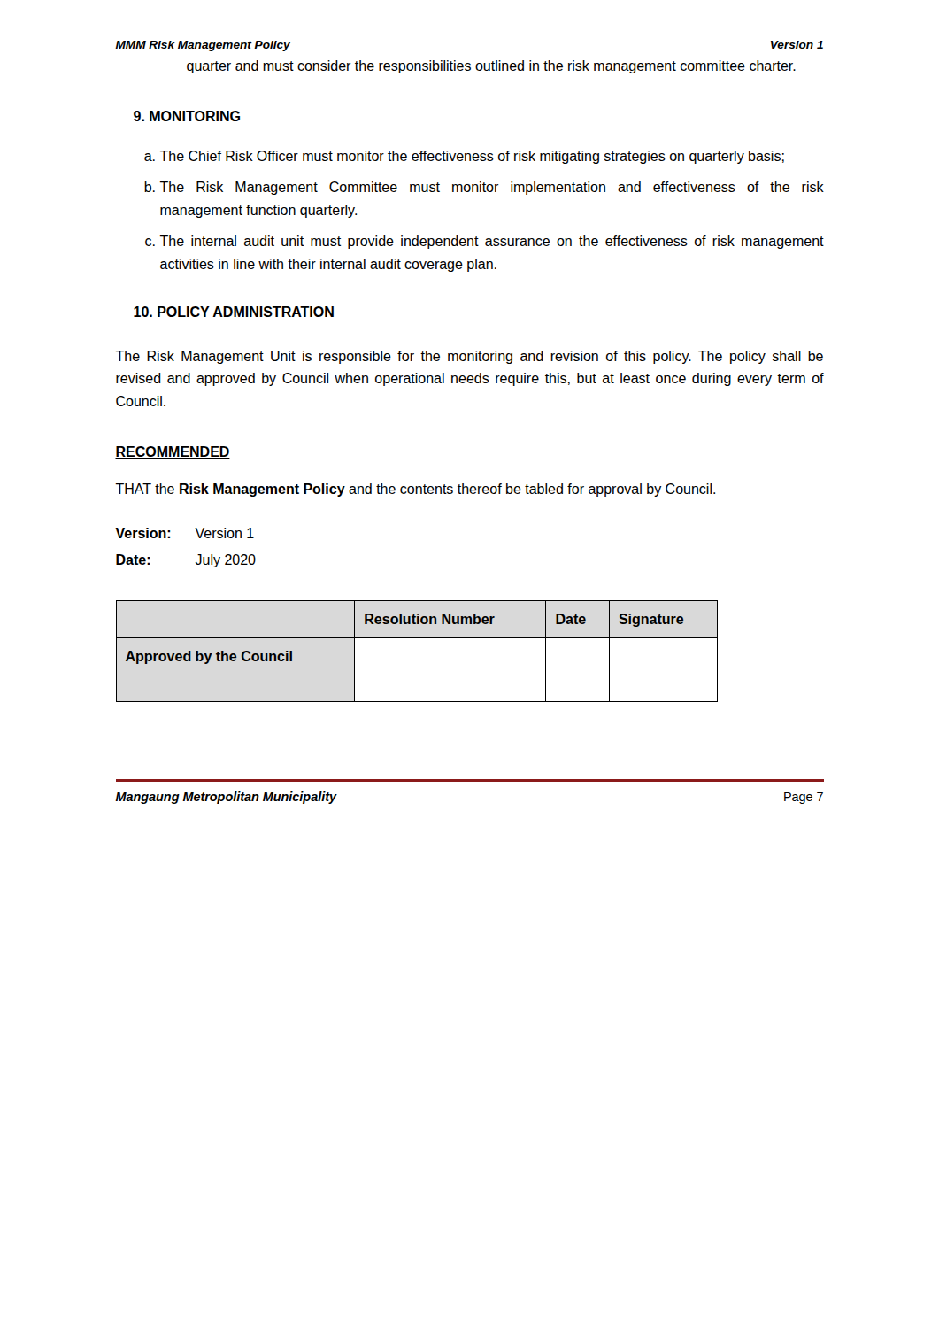MMM Risk Management Policy Version 1
quarter and must consider the responsibilities outlined in the risk management committee charter.
9. MONITORING
The Chief Risk Officer must monitor the effectiveness of risk mitigating strategies on quarterly basis;
The Risk Management Committee must monitor implementation and effectiveness of the risk management function quarterly.
The internal audit unit must provide independent assurance on the effectiveness of risk management activities in line with their internal audit coverage plan.
10. POLICY ADMINISTRATION
The Risk Management Unit is responsible for the monitoring and revision of this policy. The policy shall be revised and approved by Council when operational needs require this, but at least once during every term of Council.
RECOMMENDED
THAT the Risk Management Policy and the contents thereof be tabled for approval by Council.
Version: Version 1
Date: July 2020
| | Resolution Number | Date | Signature |
| --- | --- | --- | --- |
| Approved by the Council | | | |
Mangaung Metropolitan Municipality Page 7